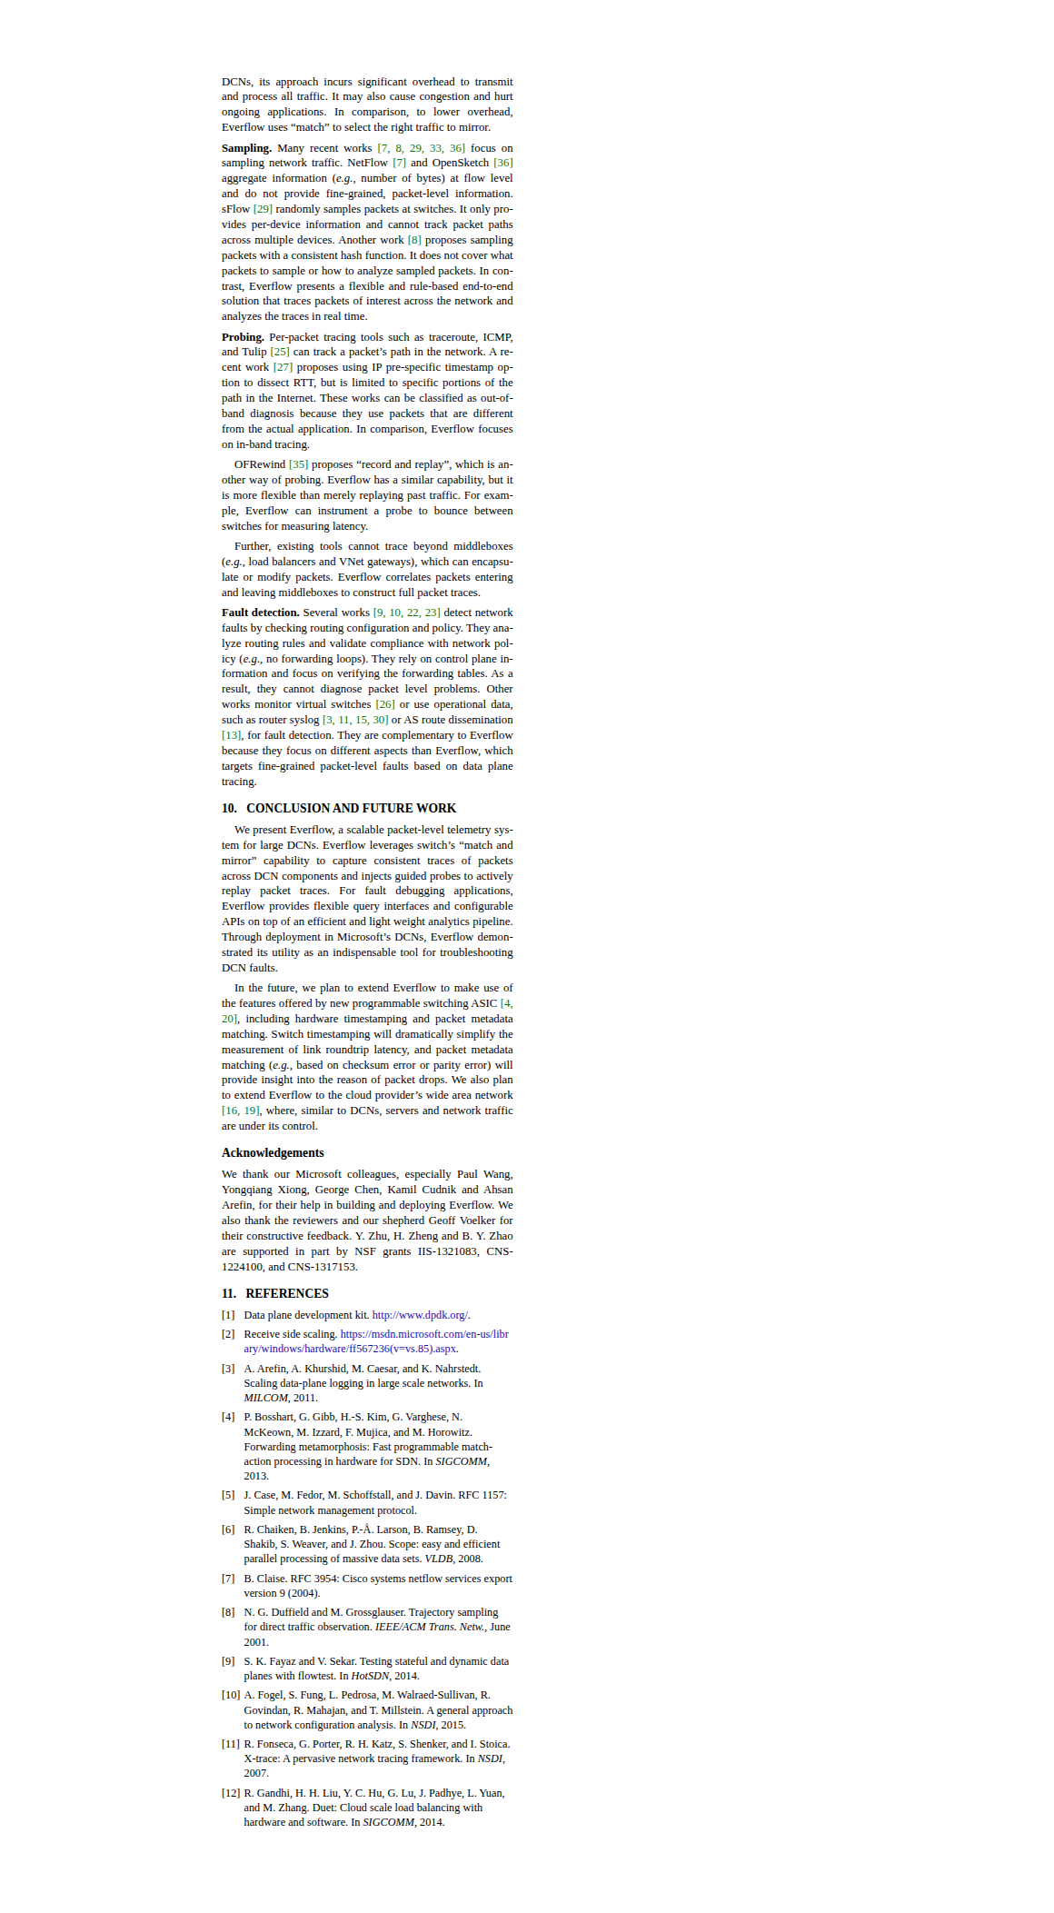DCNs, its approach incurs significant overhead to transmit and process all traffic. It may also cause congestion and hurt ongoing applications. In comparison, to lower overhead, Everflow uses “match” to select the right traffic to mirror.
Sampling. Many recent works [7, 8, 29, 33, 36] focus on sampling network traffic. NetFlow [7] and OpenSketch [36] aggregate information (e.g., number of bytes) at flow level and do not provide fine-grained, packet-level information. sFlow [29] randomly samples packets at switches. It only provides per-device information and cannot track packet paths across multiple devices. Another work [8] proposes sampling packets with a consistent hash function. It does not cover what packets to sample or how to analyze sampled packets. In contrast, Everflow presents a flexible and rule-based end-to-end solution that traces packets of interest across the network and analyzes the traces in real time.
Probing. Per-packet tracing tools such as traceroute, ICMP, and Tulip [25] can track a packet’s path in the network. A recent work [27] proposes using IP pre-specific timestamp option to dissect RTT, but is limited to specific portions of the path in the Internet. These works can be classified as out-of-band diagnosis because they use packets that are different from the actual application. In comparison, Everflow focuses on in-band tracing.
OFRewind [35] proposes “record and replay”, which is another way of probing. Everflow has a similar capability, but it is more flexible than merely replaying past traffic. For example, Everflow can instrument a probe to bounce between switches for measuring latency.
Further, existing tools cannot trace beyond middleboxes (e.g., load balancers and VNet gateways), which can encapsulate or modify packets. Everflow correlates packets entering and leaving middleboxes to construct full packet traces.
Fault detection. Several works [9, 10, 22, 23] detect network faults by checking routing configuration and policy. They analyze routing rules and validate compliance with network policy (e.g., no forwarding loops). They rely on control plane information and focus on verifying the forwarding tables. As a result, they cannot diagnose packet level problems. Other works monitor virtual switches [26] or use operational data, such as router syslog [3, 11, 15, 30] or AS route dissemination [13], for fault detection. They are complementary to Everflow because they focus on different aspects than Everflow, which targets fine-grained packet-level faults based on data plane tracing.
10. CONCLUSION AND FUTURE WORK
We present Everflow, a scalable packet-level telemetry system for large DCNs. Everflow leverages switch’s “match and mirror” capability to capture consistent traces of packets across DCN components and injects guided probes to actively replay packet traces. For fault debugging applications, Everflow provides flexible query interfaces and configurable APIs on top of an efficient and light weight analytics pipeline. Through deployment in Microsoft’s DCNs, Everflow demonstrated its utility as an indispensable tool for troubleshooting DCN faults.
In the future, we plan to extend Everflow to make use of the features offered by new programmable switching ASIC [4, 20], including hardware timestamping and packet metadata matching. Switch timestamping will dramatically simplify the measurement of link roundtrip latency, and packet metadata matching (e.g., based on checksum error or parity error) will provide insight into the reason of packet drops. We also plan to extend Everflow to the cloud provider’s wide area network [16, 19], where, similar to DCNs, servers and network traffic are under its control.
Acknowledgements
We thank our Microsoft colleagues, especially Paul Wang, Yongqiang Xiong, George Chen, Kamil Cudnik and Ahsan Arefin, for their help in building and deploying Everflow. We also thank the reviewers and our shepherd Geoff Voelker for their constructive feedback. Y. Zhu, H. Zheng and B. Y. Zhao are supported in part by NSF grants IIS-1321083, CNS-1224100, and CNS-1317153.
11. REFERENCES
[1] Data plane development kit. http://www.dpdk.org/.
[2] Receive side scaling. https://msdn.microsoft.com/en-us/library/windows/hardware/ff567236(v=vs.85).aspx.
[3] A. Arefin, A. Khurshid, M. Caesar, and K. Nahrstedt. Scaling data-plane logging in large scale networks. In MILCOM, 2011.
[4] P. Bosshart, G. Gibb, H.-S. Kim, G. Varghese, N. McKeown, M. Izzard, F. Mujica, and M. Horowitz. Forwarding metamorphosis: Fast programmable match-action processing in hardware for SDN. In SIGCOMM, 2013.
[5] J. Case, M. Fedor, M. Schoffstall, and J. Davin. RFC 1157: Simple network management protocol.
[6] R. Chaiken, B. Jenkins, P.-Å. Larson, B. Ramsey, D. Shakib, S. Weaver, and J. Zhou. Scope: easy and efficient parallel processing of massive data sets. VLDB, 2008.
[7] B. Claise. RFC 3954: Cisco systems netflow services export version 9 (2004).
[8] N. G. Duffield and M. Grossglauser. Trajectory sampling for direct traffic observation. IEEE/ACM Trans. Netw., June 2001.
[9] S. K. Fayaz and V. Sekar. Testing stateful and dynamic data planes with flowtest. In HotSDN, 2014.
[10] A. Fogel, S. Fung, L. Pedrosa, M. Walraed-Sullivan, R. Govindan, R. Mahajan, and T. Millstein. A general approach to network configuration analysis. In NSDI, 2015.
[11] R. Fonseca, G. Porter, R. H. Katz, S. Shenker, and I. Stoica. X-trace: A pervasive network tracing framework. In NSDI, 2007.
[12] R. Gandhi, H. H. Liu, Y. C. Hu, G. Lu, J. Padhye, L. Yuan, and M. Zhang. Duet: Cloud scale load balancing with hardware and software. In SIGCOMM, 2014.